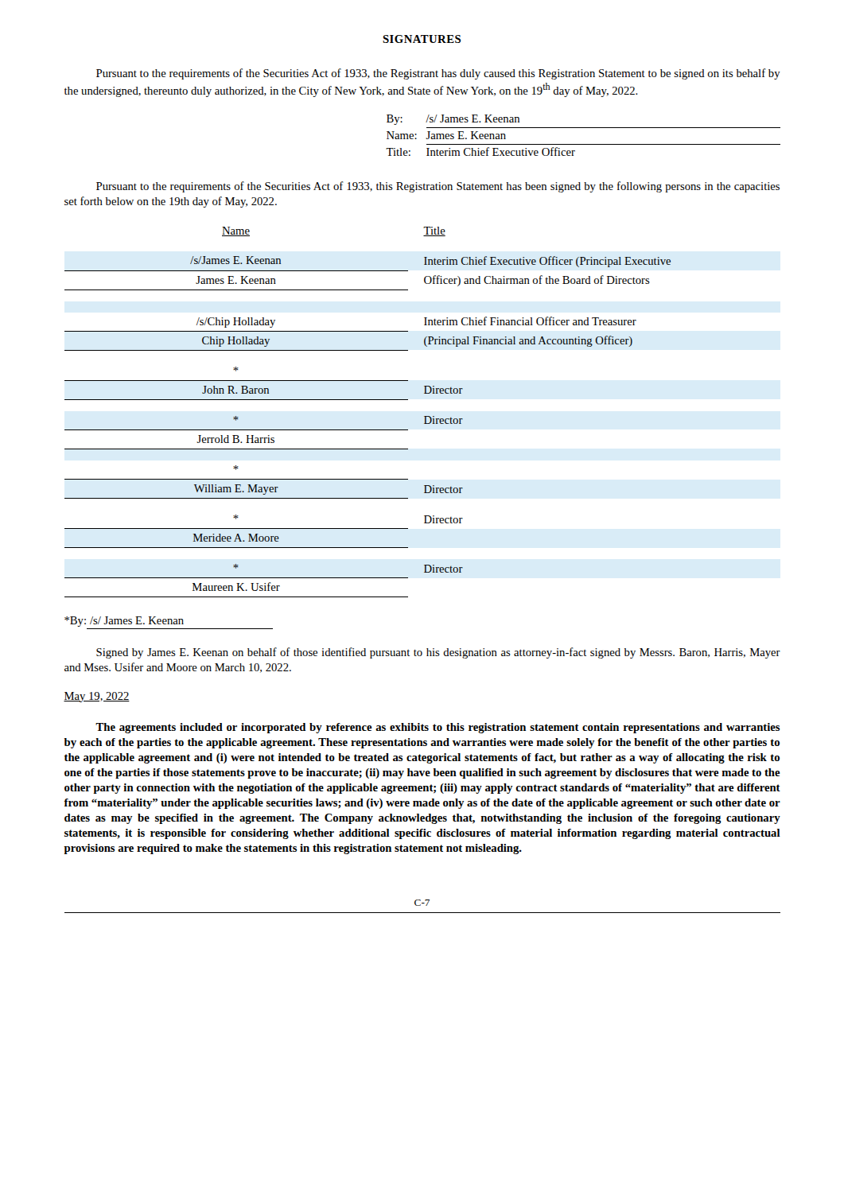SIGNATURES
Pursuant to the requirements of the Securities Act of 1933, the Registrant has duly caused this Registration Statement to be signed on its behalf by the undersigned, thereunto duly authorized, in the City of New York, and State of New York, on the 19th day of May, 2022.
By:
/s/ James E. Keenan
Name:
James E. Keenan
Title:
Interim Chief Executive Officer
Pursuant to the requirements of the Securities Act of 1933, this Registration Statement has been signed by the following persons in the capacities set forth below on the 19th day of May, 2022.
| Name | Title |
| /s/James E. Keenan | Interim Chief Executive Officer (Principal Executive |
| James E. Keenan | Officer) and Chairman of the Board of Directors |
| /s/Chip Holladay | Interim Chief Financial Officer and Treasurer |
| Chip Holladay | (Principal Financial and Accounting Officer) |
| * | |
| John R. Baron | Director |
| * | Director |
| Jerrold B. Harris | |
| * | |
| William E. Mayer | Director |
| * | Director |
| Meridee A. Moore | |
| * | Director |
| Maureen K. Usifer | |
*By:/s/ James E. Keenan
Signed by James E. Keenan on behalf of those identified pursuant to his designation as attorney-in-fact signed by Messrs. Baron, Harris, Mayer and Mses. Usifer and Moore on March 10, 2022.
May 19, 2022
The agreements included or incorporated by reference as exhibits to this registration statement contain representations and warranties by each of the parties to the applicable agreement. These representations and warranties were made solely for the benefit of the other parties to the applicable agreement and (i) were not intended to be treated as categorical statements of fact, but rather as a way of allocating the risk to one of the parties if those statements prove to be inaccurate; (ii) may have been qualified in such agreement by disclosures that were made to the other party in connection with the negotiation of the applicable agreement; (iii) may apply contract standards of “materiality” that are different from “materiality” under the applicable securities laws; and (iv) were made only as of the date of the applicable agreement or such other date or dates as may be specified in the agreement. The Company acknowledges that, notwithstanding the inclusion of the foregoing cautionary statements, it is responsible for considering whether additional specific disclosures of material information regarding material contractual provisions are required to make the statements in this registration statement not misleading.
C-7